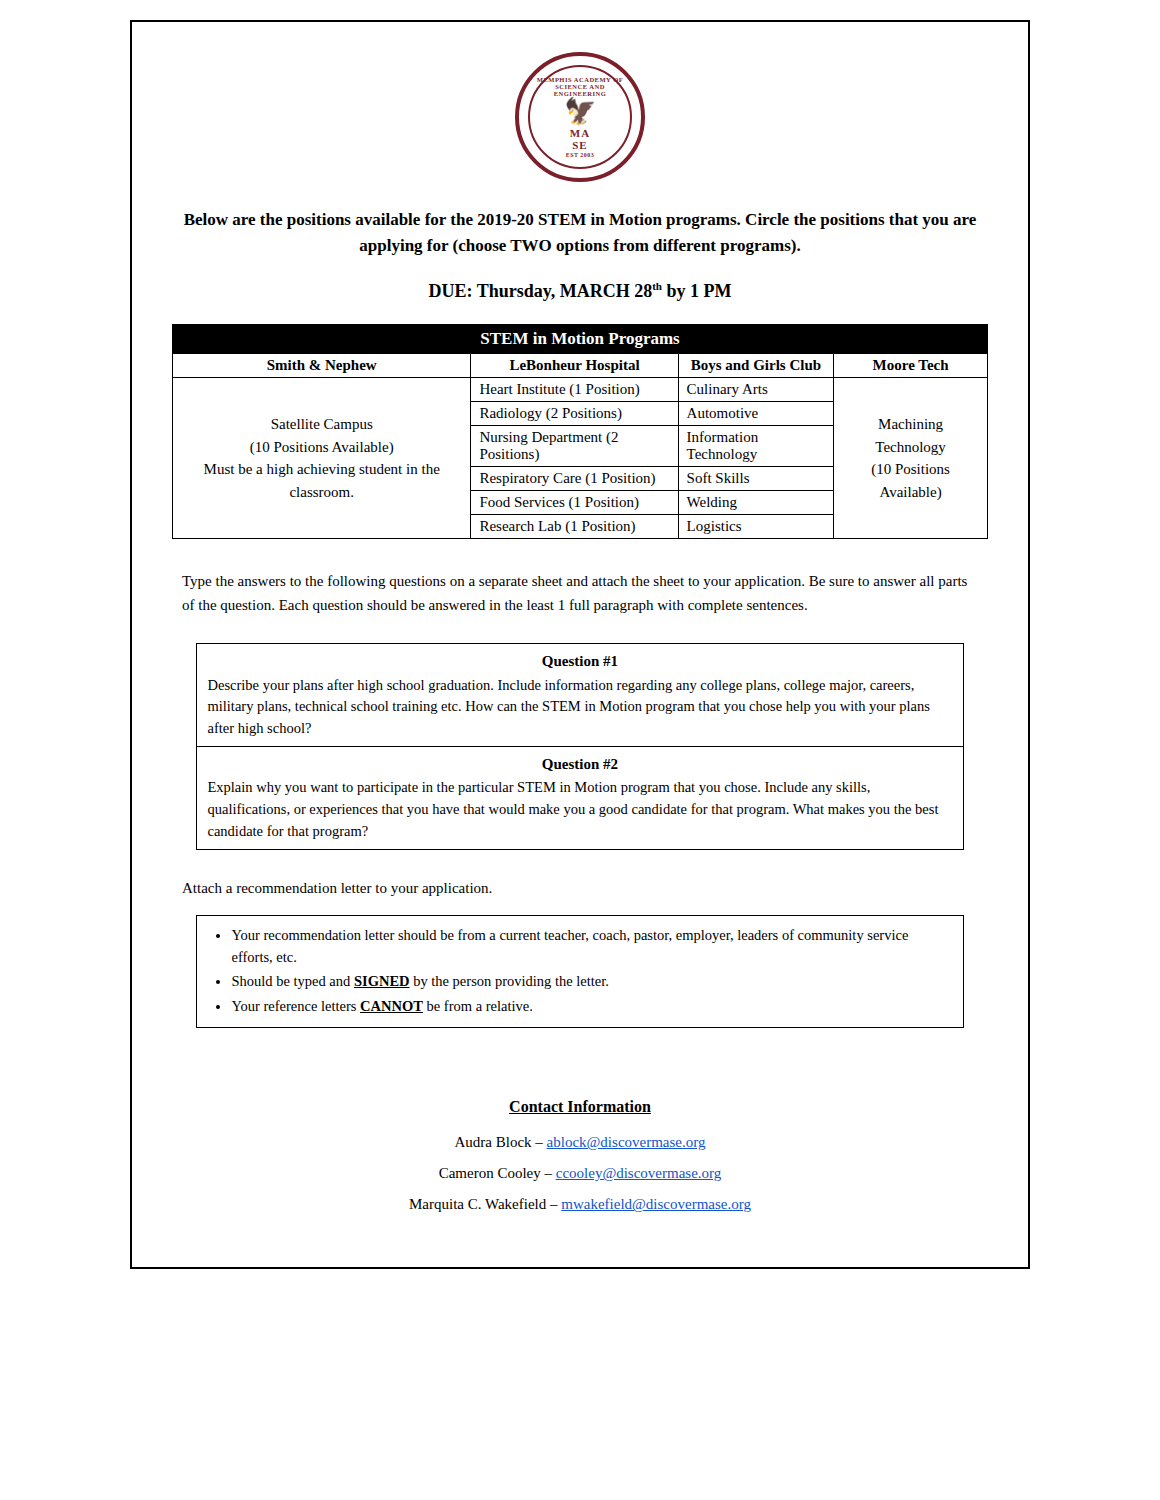Memphis Academy of Science and Engineering
🦅
MA
SE
EST 2003
Below are the positions available for the 2019-20 STEM in Motion programs. Circle the positions that you are applying for (choose TWO options from different programs).
DUE: Thursday, MARCH 28th by 1 PM
| STEM in Motion Programs |
| --- |
| Smith & Nephew | LeBonheur Hospital | Boys and Girls Club | Moore Tech |
| Satellite Campus (10 Positions Available) Must be a high achieving student in the classroom. | Heart Institute (1 Position) | Culinary Arts | Machining Technology (10 Positions Available) |
| Radiology (2 Positions) | Automotive |
| Nursing Department (2 Positions) | Information Technology |
| Respiratory Care (1 Position) | Soft Skills |
| Food Services (1 Position) | Welding |
| Research Lab (1 Position) | Logistics |
Type the answers to the following questions on a separate sheet and attach the sheet to your application. Be sure to answer all parts of the question. Each question should be answered in the least 1 full paragraph with complete sentences.
| Question #1 Describe your plans after high school graduation. Include information regarding any college plans, college major, careers, military plans, technical school training etc. How can the STEM in Motion program that you chose help you with your plans after high school? |
| Question #2 Explain why you want to participate in the particular STEM in Motion program that you chose. Include any skills, qualifications, or experiences that you have that would make you a good candidate for that program. What makes you the best candidate for that program? |
Attach a recommendation letter to your application.
Your recommendation letter should be from a current teacher, coach, pastor, employer, leaders of community service efforts, etc.
Should be typed and SIGNED by the person providing the letter.
Your reference letters CANNOT be from a relative.
Contact Information
Audra Block – ablock@discovermase.org
Cameron Cooley – ccooley@discovermase.org
Marquita C. Wakefield – mwakefield@discovermase.org